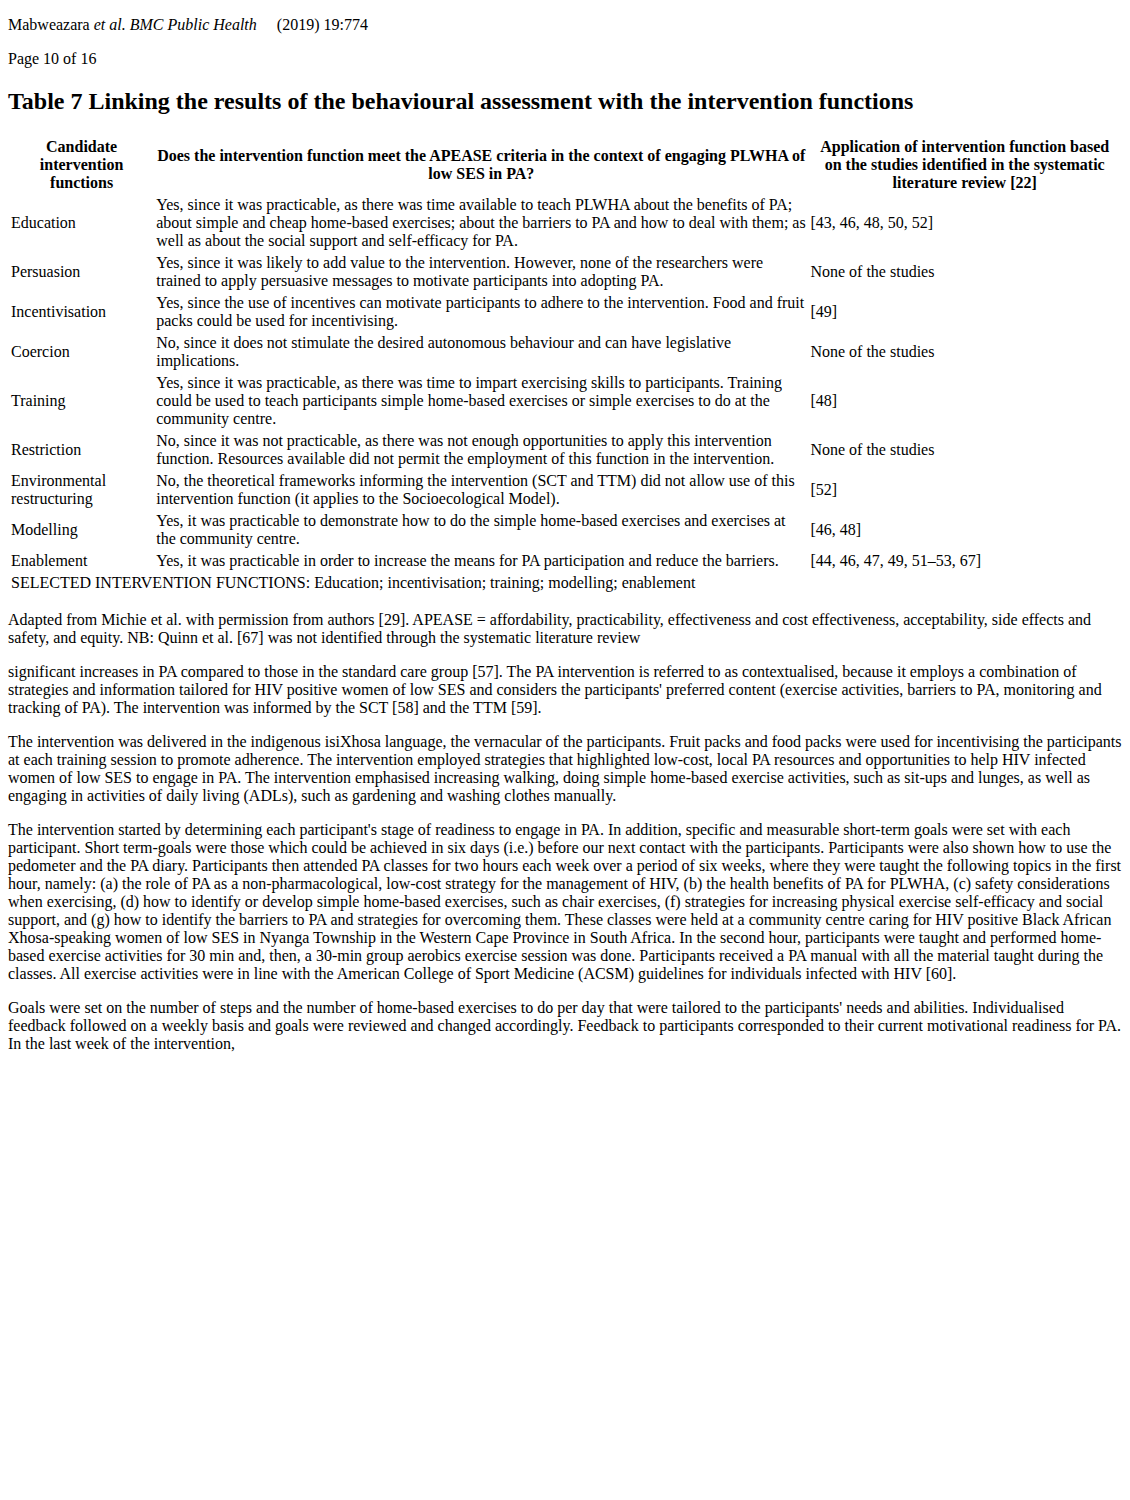Mabweazara et al. BMC Public Health (2019) 19:774
Page 10 of 16
Table 7 Linking the results of the behavioural assessment with the intervention functions
| Candidate intervention functions | Does the intervention function meet the APEASE criteria in the context of engaging PLWHA of low SES in PA? | Application of intervention function based on the studies identified in the systematic literature review [22] |
| --- | --- | --- |
| Education | Yes, since it was practicable, as there was time available to teach PLWHA about the benefits of PA; about simple and cheap home-based exercises; about the barriers to PA and how to deal with them; as well as about the social support and self-efficacy for PA. | [43, 46, 48, 50, 52] |
| Persuasion | Yes, since it was likely to add value to the intervention. However, none of the researchers were trained to apply persuasive messages to motivate participants into adopting PA. | None of the studies |
| Incentivisation | Yes, since the use of incentives can motivate participants to adhere to the intervention. Food and fruit packs could be used for incentivising. | [49] |
| Coercion | No, since it does not stimulate the desired autonomous behaviour and can have legislative implications. | None of the studies |
| Training | Yes, since it was practicable, as there was time to impart exercising skills to participants. Training could be used to teach participants simple home-based exercises or simple exercises to do at the community centre. | [48] |
| Restriction | No, since it was not practicable, as there was not enough opportunities to apply this intervention function. Resources available did not permit the employment of this function in the intervention. | None of the studies |
| Environmental restructuring | No, the theoretical frameworks informing the intervention (SCT and TTM) did not allow use of this intervention function (it applies to the Socioecological Model). | [52] |
| Modelling | Yes, it was practicable to demonstrate how to do the simple home-based exercises and exercises at the community centre. | [46, 48] |
| Enablement | Yes, it was practicable in order to increase the means for PA participation and reduce the barriers. | [44, 46, 47, 49, 51–53, 67] |
| SELECTED INTERVENTION FUNCTIONS: Education; incentivisation; training; modelling; enablement |
Adapted from Michie et al. with permission from authors [29]. APEASE = affordability, practicability, effectiveness and cost effectiveness, acceptability, side effects and safety, and equity. NB: Quinn et al. [67] was not identified through the systematic literature review
significant increases in PA compared to those in the standard care group [57]. The PA intervention is referred to as contextualised, because it employs a combination of strategies and information tailored for HIV positive women of low SES and considers the participants' preferred content (exercise activities, barriers to PA, monitoring and tracking of PA). The intervention was informed by the SCT [58] and the TTM [59].
The intervention was delivered in the indigenous isiXhosa language, the vernacular of the participants. Fruit packs and food packs were used for incentivising the participants at each training session to promote adherence. The intervention employed strategies that highlighted low-cost, local PA resources and opportunities to help HIV infected women of low SES to engage in PA. The intervention emphasised increasing walking, doing simple home-based exercise activities, such as sit-ups and lunges, as well as engaging in activities of daily living (ADLs), such as gardening and washing clothes manually.
The intervention started by determining each participant's stage of readiness to engage in PA. In addition, specific and measurable short-term goals were set with each participant. Short term-goals were those which could be achieved in six days (i.e.) before our next contact with the participants. Participants were also shown how to use the pedometer and the PA diary. Participants then attended PA classes for two hours each week over a period of six weeks, where they were taught the following topics in the first hour, namely: (a) the role of PA as a non-pharmacological, low-cost strategy for the management of HIV, (b) the health benefits of PA for PLWHA, (c) safety considerations when exercising, (d) how to identify or develop simple home-based exercises, such as chair exercises, (f) strategies for increasing physical exercise self-efficacy and social support, and (g) how to identify the barriers to PA and strategies for overcoming them. These classes were held at a community centre caring for HIV positive Black African Xhosa-speaking women of low SES in Nyanga Township in the Western Cape Province in South Africa. In the second hour, participants were taught and performed home-based exercise activities for 30 min and, then, a 30-min group aerobics exercise session was done. Participants received a PA manual with all the material taught during the classes. All exercise activities were in line with the American College of Sport Medicine (ACSM) guidelines for individuals infected with HIV [60].
Goals were set on the number of steps and the number of home-based exercises to do per day that were tailored to the participants' needs and abilities. Individualised feedback followed on a weekly basis and goals were reviewed and changed accordingly. Feedback to participants corresponded to their current motivational readiness for PA. In the last week of the intervention,